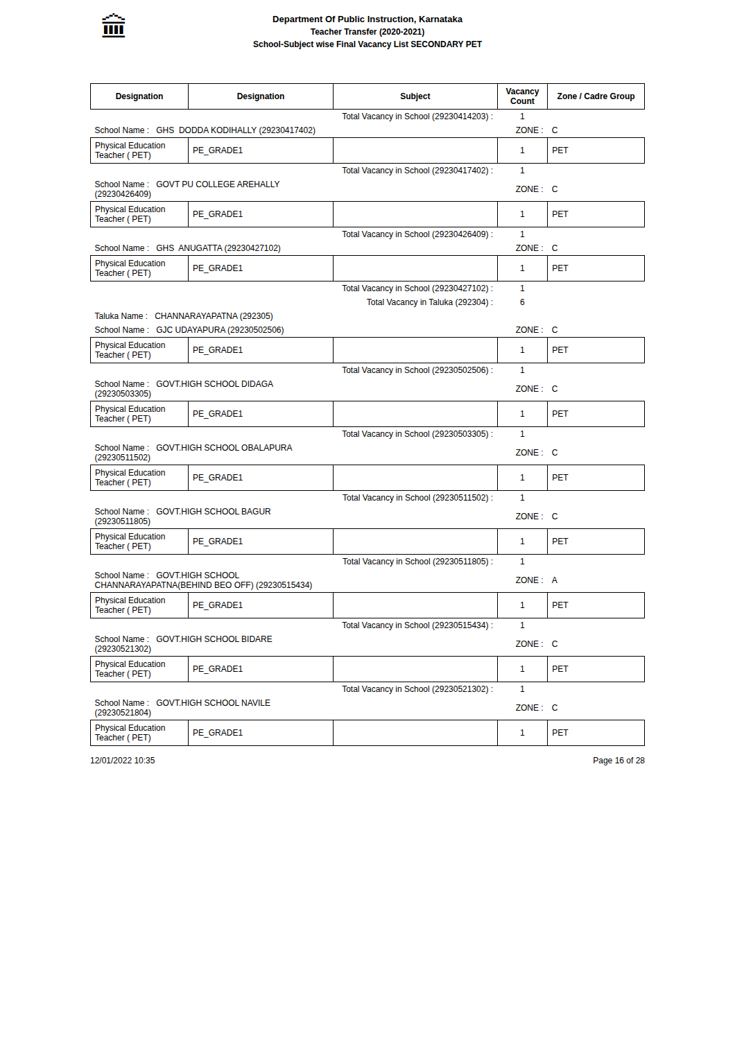🏛
Department Of Public Instruction, Karnataka
Teacher Transfer (2020-2021)
School-Subject wise Final Vacancy List SECONDARY PET
| Designation | Designation | Subject | Vacancy Count | Zone / Cadre Group |
| --- | --- | --- | --- | --- |
| Total Vacancy in School (29230414203) : | 1 | |
| School Name : GHS DODDA KODIHALLY (29230417402) | | ZONE : | C |
| Physical Education Teacher ( PET) | PE_GRADE1 | | 1 | PET |
| Total Vacancy in School (29230417402) : | 1 | |
| School Name : GOVT PU COLLEGE AREHALLY (29230426409) | | ZONE : | C |
| Physical Education Teacher ( PET) | PE_GRADE1 | | 1 | PET |
| Total Vacancy in School (29230426409) : | 1 | |
| School Name : GHS ANUGATTA (29230427102) | | ZONE : | C |
| Physical Education Teacher ( PET) | PE_GRADE1 | | 1 | PET |
| Total Vacancy in School (29230427102) : | 1 | |
| Total Vacancy in Taluka (292304) : | 6 | |
| Taluka Name : CHANNARAYAPATNA (292305) | | | |
| School Name : GJC UDAYAPURA (29230502506) | | ZONE : | C |
| Physical Education Teacher ( PET) | PE_GRADE1 | | 1 | PET |
| Total Vacancy in School (29230502506) : | 1 | |
| School Name : GOVT.HIGH SCHOOL DIDAGA (29230503305) | | ZONE : | C |
| Physical Education Teacher ( PET) | PE_GRADE1 | | 1 | PET |
| Total Vacancy in School (29230503305) : | 1 | |
| School Name : GOVT.HIGH SCHOOL OBALAPURA (29230511502) | | ZONE : | C |
| Physical Education Teacher ( PET) | PE_GRADE1 | | 1 | PET |
| Total Vacancy in School (29230511502) : | 1 | |
| School Name : GOVT.HIGH SCHOOL BAGUR (29230511805) | | ZONE : | C |
| Physical Education Teacher ( PET) | PE_GRADE1 | | 1 | PET |
| Total Vacancy in School (29230511805) : | 1 | |
| School Name : GOVT.HIGH SCHOOL CHANNARAYAPATNA(BEHIND BEO OFF) (29230515434) | | ZONE : | A |
| Physical Education Teacher ( PET) | PE_GRADE1 | | 1 | PET |
| Total Vacancy in School (29230515434) : | 1 | |
| School Name : GOVT.HIGH SCHOOL BIDARE (29230521302) | | ZONE : | C |
| Physical Education Teacher ( PET) | PE_GRADE1 | | 1 | PET |
| Total Vacancy in School (29230521302) : | 1 | |
| School Name : GOVT.HIGH SCHOOL NAVILE (29230521804) | | ZONE : | C |
| Physical Education Teacher ( PET) | PE_GRADE1 | | 1 | PET |
12/01/2022 10:35
Page 16 of 28